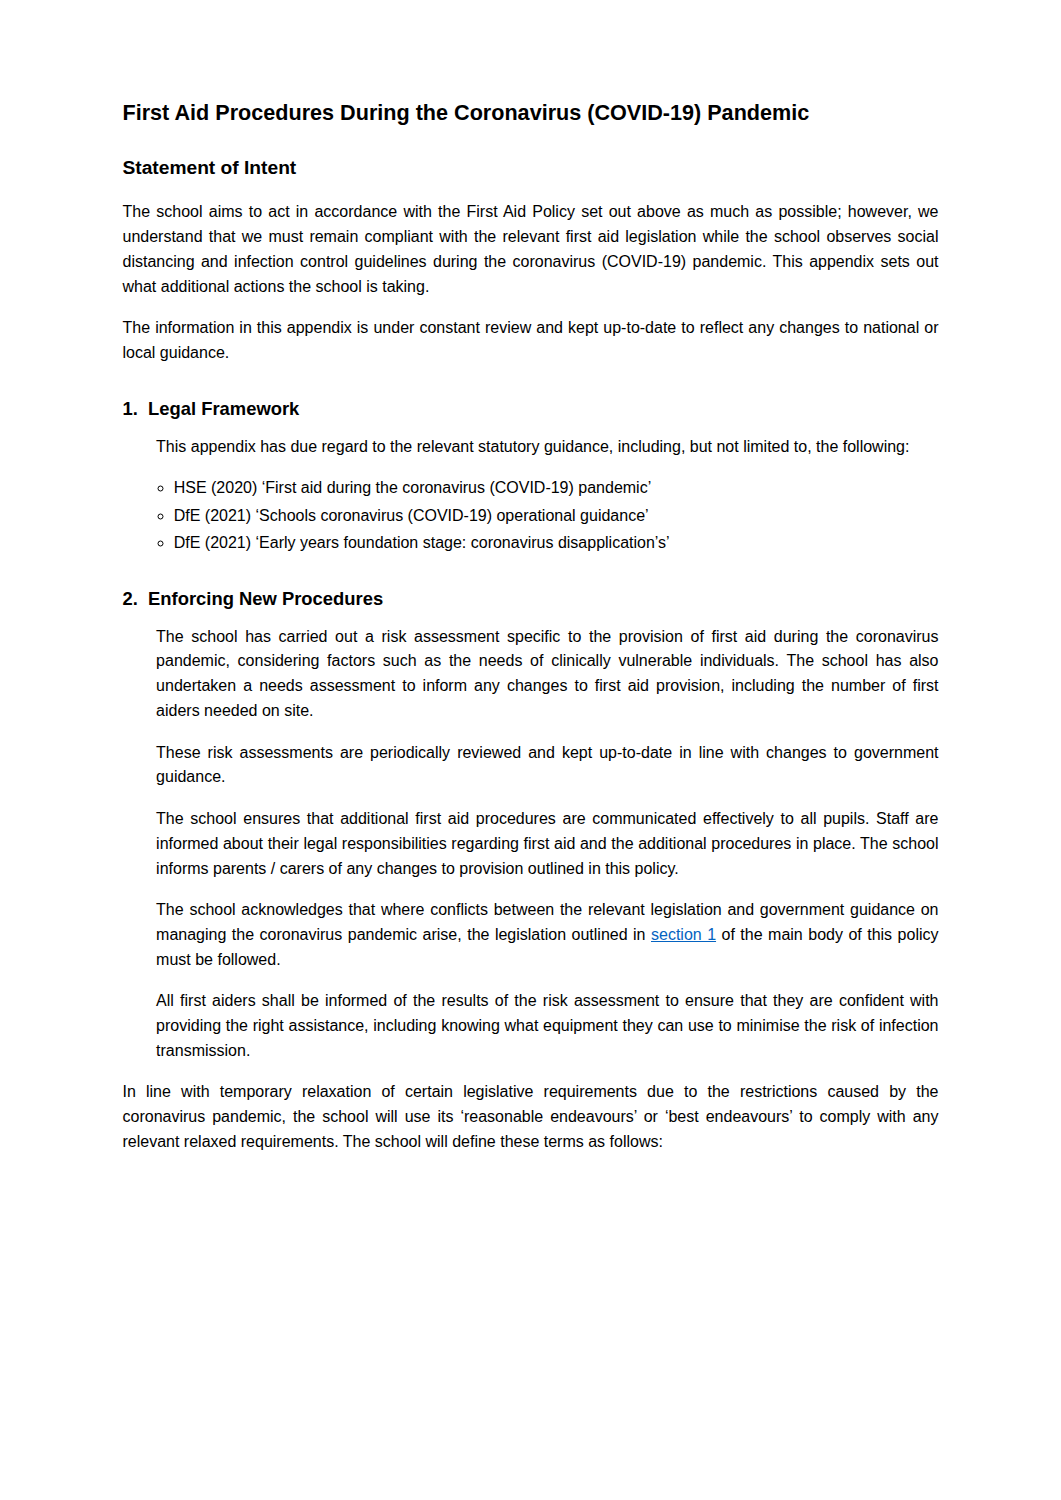First Aid Procedures During the Coronavirus (COVID-19) Pandemic
Statement of Intent
The school aims to act in accordance with the First Aid Policy set out above as much as possible; however, we understand that we must remain compliant with the relevant first aid legislation while the school observes social distancing and infection control guidelines during the coronavirus (COVID-19) pandemic. This appendix sets out what additional actions the school is taking.
The information in this appendix is under constant review and kept up-to-date to reflect any changes to national or local guidance.
Legal Framework
This appendix has due regard to the relevant statutory guidance, including, but not limited to, the following:
HSE (2020) ‘First aid during the coronavirus (COVID-19) pandemic’
DfE (2021) ‘Schools coronavirus (COVID-19) operational guidance’
DfE (2021) ‘Early years foundation stage: coronavirus disapplication’s’
Enforcing New Procedures
The school has carried out a risk assessment specific to the provision of first aid during the coronavirus pandemic, considering factors such as the needs of clinically vulnerable individuals. The school has also undertaken a needs assessment to inform any changes to first aid provision, including the number of first aiders needed on site.
These risk assessments are periodically reviewed and kept up-to-date in line with changes to government guidance.
The school ensures that additional first aid procedures are communicated effectively to all pupils. Staff are informed about their legal responsibilities regarding first aid and the additional procedures in place. The school informs parents / carers of any changes to provision outlined in this policy.
The school acknowledges that where conflicts between the relevant legislation and government guidance on managing the coronavirus pandemic arise, the legislation outlined in section 1 of the main body of this policy must be followed.
All first aiders shall be informed of the results of the risk assessment to ensure that they are confident with providing the right assistance, including knowing what equipment they can use to minimise the risk of infection transmission.
In line with temporary relaxation of certain legislative requirements due to the restrictions caused by the coronavirus pandemic, the school will use its ‘reasonable endeavours’ or ‘best endeavours’ to comply with any relevant relaxed requirements. The school will define these terms as follows: